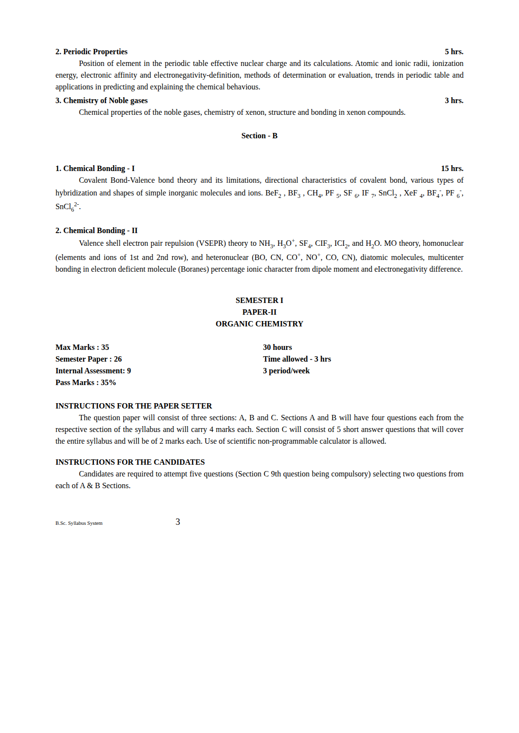2. Periodic Properties 5 hrs.
Position of element in the periodic table effective nuclear charge and its calculations. Atomic and ionic radii, ionization energy, electronic affinity and electronegativity-definition, methods of determination or evaluation, trends in periodic table and applications in predicting and explaining the chemical behavious.
3. Chemistry of Noble gases 3 hrs.
Chemical properties of the noble gases, chemistry of xenon, structure and bonding in xenon compounds.
Section - B
1. Chemical Bonding - I 15 hrs.
Covalent Bond-Valence bond theory and its limitations, directional characteristics of covalent bond, various types of hybridization and shapes of simple inorganic molecules and ions. BeF2 , BF3 , CH4, PF 5, SF 6, IF 7, SnCl2 , XeF 4, BF4-, PF 6-, SnCl62-.
2. Chemical Bonding - II
Valence shell electron pair repulsion (VSEPR) theory to NH3, H3O+, SF4, CIF3, ICI2, and H2O. MO theory, homonuclear (elements and ions of 1st and 2nd row), and heteronuclear (BO, CN, CO+, NO+, CO, CN), diatomic molecules, multicenter bonding in electron deficient molecule (Boranes) percentage ionic character from dipole moment and eIectronegativity difference.
SEMESTER I
PAPER-II
ORGANIC CHEMISTRY
| Max Marks : 35 | 30 hours |
| Semester Paper : 26 | Time allowed - 3 hrs |
| Internal Assessment: 9 | 3 period/week |
| Pass Marks : 35% | |
INSTRUCTIONS FOR THE PAPER SETTER
The question paper will consist of three sections: A, B and C. Sections A and B will have four questions each from the respective section of the syllabus and will carry 4 marks each. Section C will consist of 5 short answer questions that will cover the entire syllabus and will be of 2 marks each. Use of scientific non-programmable calculator is allowed.
INSTRUCTIONS FOR THE CANDIDATES
Candidates are required to attempt five questions (Section C 9th question being compulsory) selecting two questions from each of A & B Sections.
B.Sc. Syllabus System 3